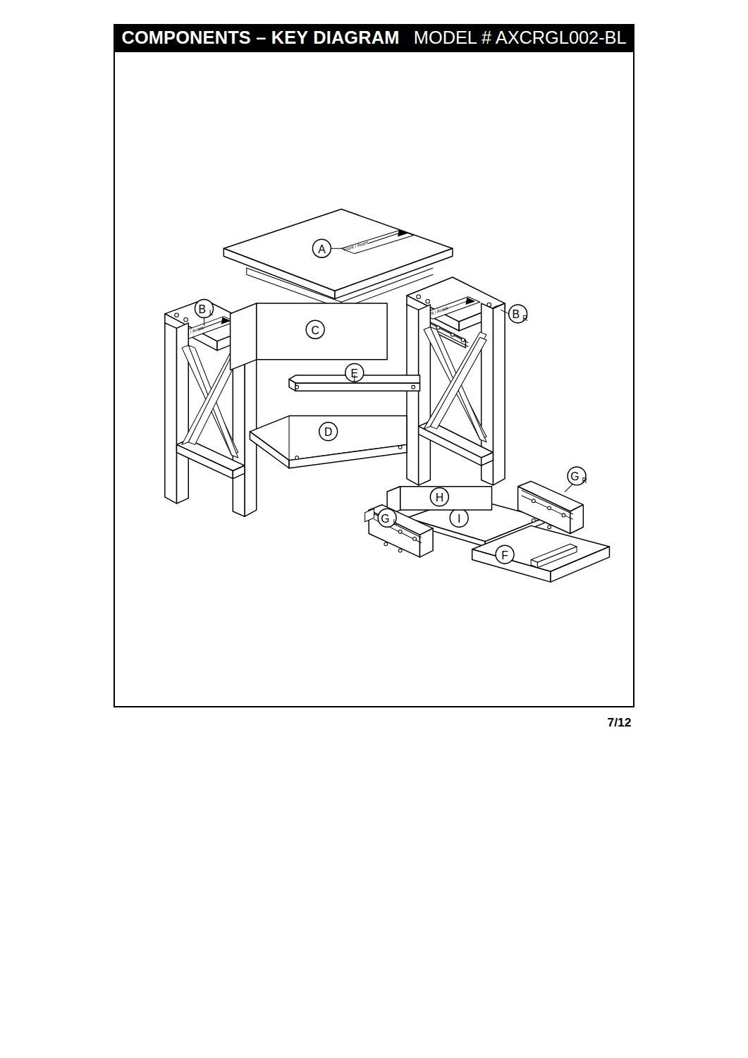COMPONENTS – KEY DIAGRAM
MODEL # AXCRGL002-BL
Front / Avant A Front / Avant B L Front / Avant B R C E D I H G L G R F
7/12